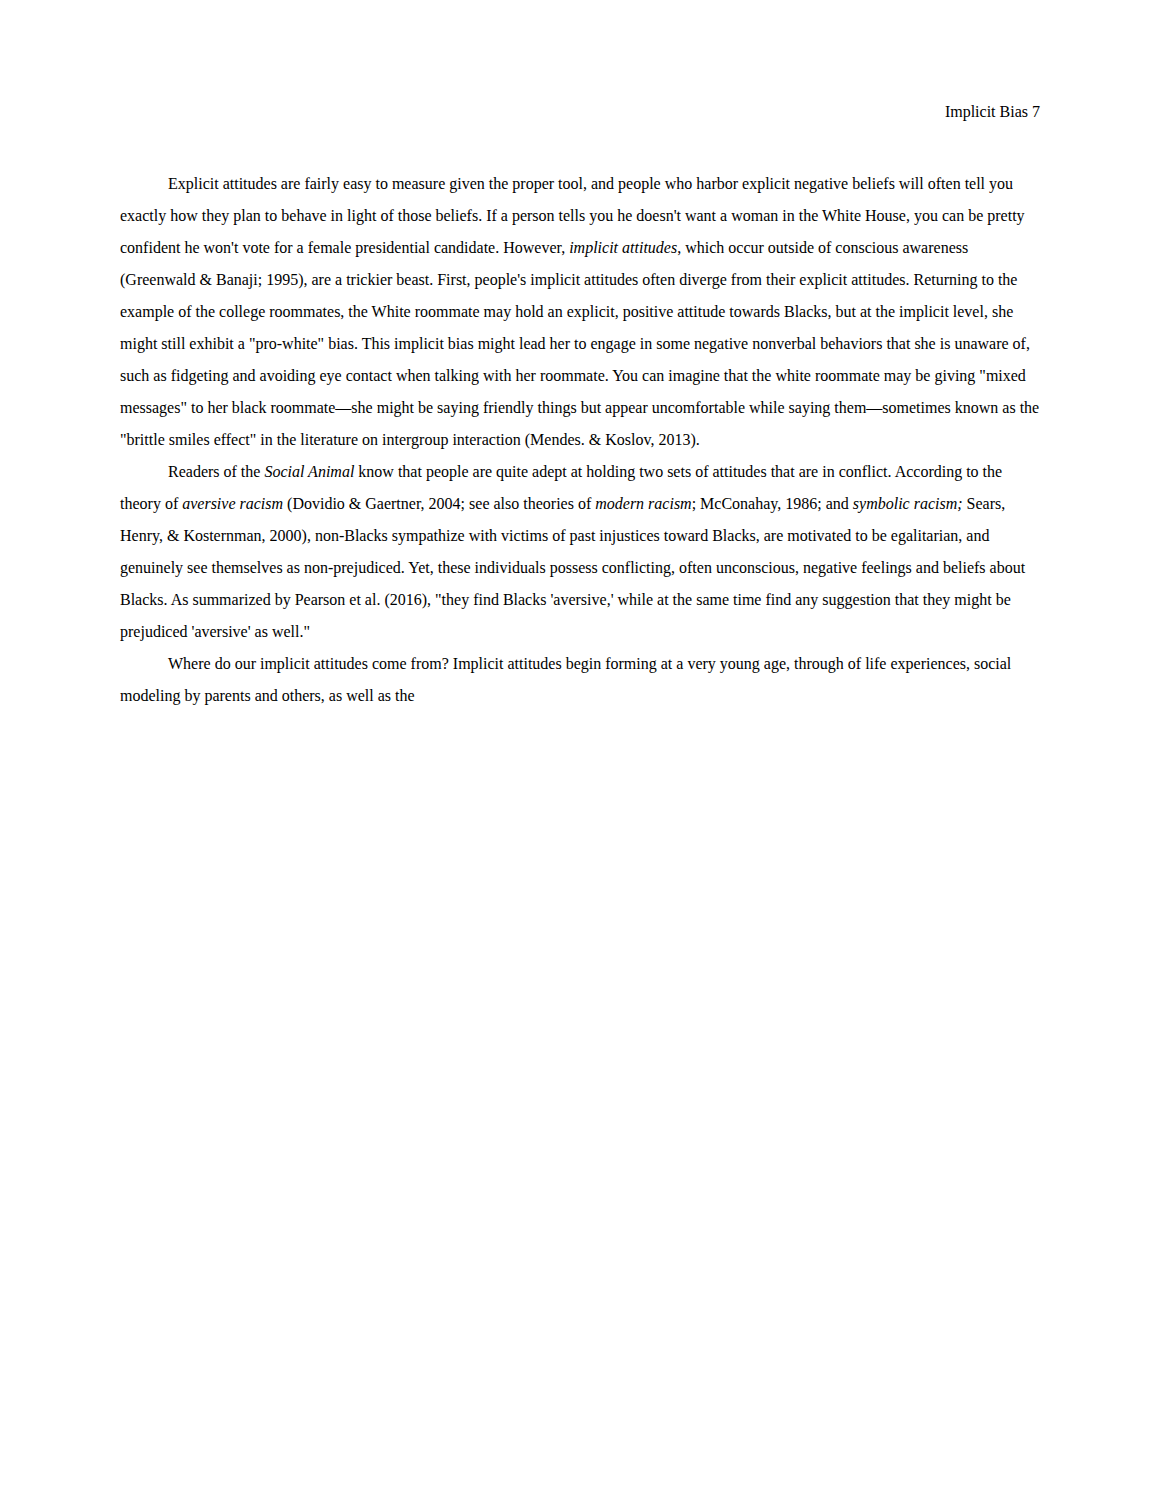Implicit Bias 7
Explicit attitudes are fairly easy to measure given the proper tool, and people who harbor explicit negative beliefs will often tell you exactly how they plan to behave in light of those beliefs. If a person tells you he doesn't want a woman in the White House, you can be pretty confident he won't vote for a female presidential candidate. However, implicit attitudes, which occur outside of conscious awareness (Greenwald & Banaji; 1995), are a trickier beast. First, people's implicit attitudes often diverge from their explicit attitudes. Returning to the example of the college roommates, the White roommate may hold an explicit, positive attitude towards Blacks, but at the implicit level, she might still exhibit a "pro-white" bias. This implicit bias might lead her to engage in some negative nonverbal behaviors that she is unaware of, such as fidgeting and avoiding eye contact when talking with her roommate. You can imagine that the white roommate may be giving "mixed messages" to her black roommate—she might be saying friendly things but appear uncomfortable while saying them—sometimes known as the "brittle smiles effect" in the literature on intergroup interaction (Mendes. & Koslov, 2013).
Readers of the Social Animal know that people are quite adept at holding two sets of attitudes that are in conflict. According to the theory of aversive racism (Dovidio & Gaertner, 2004; see also theories of modern racism; McConahay, 1986; and symbolic racism; Sears, Henry, & Kosternman, 2000), non-Blacks sympathize with victims of past injustices toward Blacks, are motivated to be egalitarian, and genuinely see themselves as non-prejudiced. Yet, these individuals possess conflicting, often unconscious, negative feelings and beliefs about Blacks. As summarized by Pearson et al. (2016), "they find Blacks 'aversive,' while at the same time find any suggestion that they might be prejudiced 'aversive' as well."
Where do our implicit attitudes come from? Implicit attitudes begin forming at a very young age, through of life experiences, social modeling by parents and others, as well as the